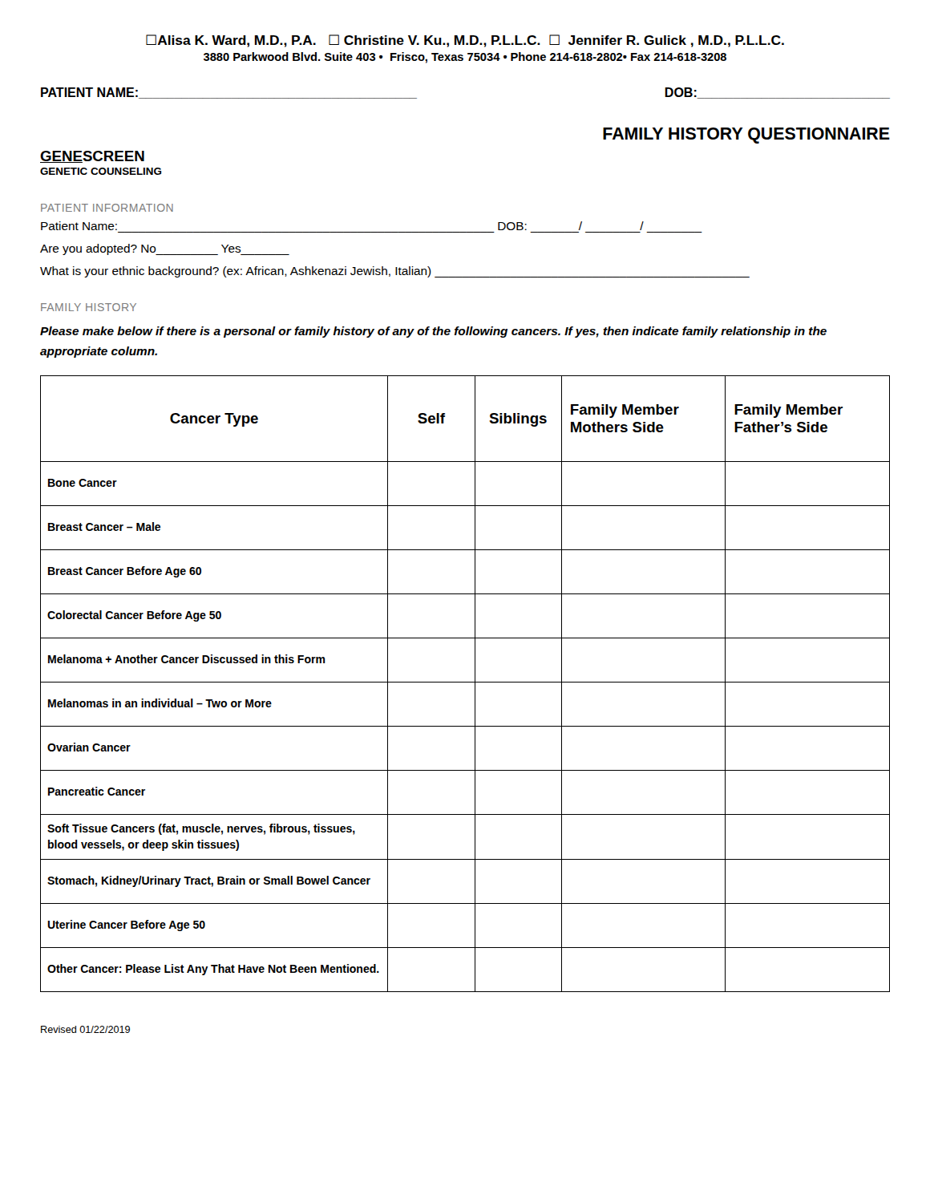☐Alisa K. Ward, M.D., P.A. ☐ Christine V. Ku., M.D., P.L.L.C. ☐ Jennifer R. Gulick , M.D., P.L.L.C.
3880 Parkwood Blvd. Suite 403 • Frisco, Texas 75034 • Phone 214-618-2802• Fax 214-618-3208
PATIENT NAME:_______________________________________ DOB:___________________________
FAMILY HISTORY QUESTIONNAIRE
GENESCREEN
GENETIC COUNSELING
PATIENT INFORMATION
Patient Name:_______________________________________________________ DOB: _______/ ________/ ________
Are you adopted? No_________ Yes_______
What is your ethnic background? (ex: African, Ashkenazi Jewish, Italian) ______________________________________________
FAMILY HISTORY
Please make below if there is a personal or family history of any of the following cancers. If yes, then indicate family relationship in the appropriate column.
| Cancer Type | Self | Siblings | Family Member Mothers Side | Family Member Father’s Side |
| --- | --- | --- | --- | --- |
| Bone Cancer | | | | |
| Breast Cancer – Male | | | | |
| Breast Cancer Before Age 60 | | | | |
| Colorectal Cancer Before Age 50 | | | | |
| Melanoma + Another Cancer Discussed in this Form | | | | |
| Melanomas in an individual – Two or More | | | | |
| Ovarian Cancer | | | | |
| Pancreatic Cancer | | | | |
| Soft Tissue Cancers (fat, muscle, nerves, fibrous, tissues, blood vessels, or deep skin tissues) | | | | |
| Stomach, Kidney/Urinary Tract, Brain or Small Bowel Cancer | | | | |
| Uterine Cancer Before Age 50 | | | | |
| Other Cancer: Please List Any That Have Not Been Mentioned. | | | | |
Revised 01/22/2019